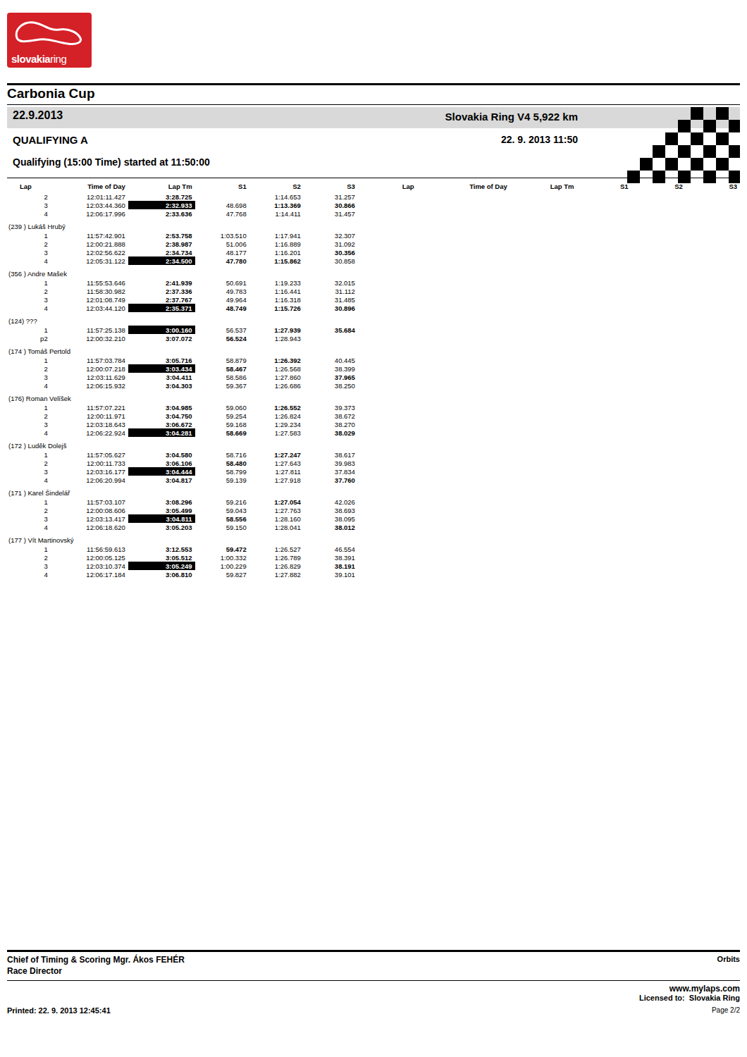slovakiaring
Carbonia Cup
22.9.2013
Slovakia Ring V4 5,922 km
QUALIFYING A
22. 9. 2013 11:50
Qualifying (15:00 Time) started at 11:50:00
| Lap | Time of Day | Lap Tm | S1 | S2 | S3 | | Lap | Time of Day | Lap Tm | S1 | S2 | S3 |
| --- | --- | --- | --- | --- | --- | --- | --- | --- | --- | --- | --- | --- |
| 2 | 12:01:11.427 | 3:28.725 | | 1:14.653 | 31.257 | | | | | | | |
| 3 | 12:03:44.360 | 2:32.933 | 48.698 | 1:13.369 | 30.866 | | | | | | | |
| 4 | 12:06:17.996 | 2:33.636 | 47.768 | 1:14.411 | 31.457 | | | | | | | |
| (239 ) Lukáš Hrubý | |
| 1 | 11:57:42.901 | 2:53.758 | 1:03.510 | 1:17.941 | 32.307 | | | | | | | |
| 2 | 12:00:21.888 | 2:38.987 | 51.006 | 1:16.889 | 31.092 | | | | | | | |
| 3 | 12:02:56.622 | 2:34.734 | 48.177 | 1:16.201 | 30.356 | | | | | | | |
| 4 | 12:05:31.122 | 2:34.500 | 47.780 | 1:15.862 | 30.858 | | | | | | | |
| (356 ) Andre Mašek | |
| 1 | 11:55:53.646 | 2:41.939 | 50.691 | 1:19.233 | 32.015 | | | | | | | |
| 2 | 11:58:30.982 | 2:37.336 | 49.783 | 1:16.441 | 31.112 | | | | | | | |
| 3 | 12:01:08.749 | 2:37.767 | 49.964 | 1:16.318 | 31.485 | | | | | | | |
| 4 | 12:03:44.120 | 2:35.371 | 48.749 | 1:15.726 | 30.896 | | | | | | | |
| (124) ??? | |
| 1 | 11:57:25.138 | 3:00.160 | 56.537 | 1:27.939 | 35.684 | | | | | | | |
| p2 | 12:00:32.210 | 3:07.072 | 56.524 | 1:28.943 | | | | | | | | |
| (174 ) Tomáš Pertold | |
| 1 | 11:57:03.784 | 3:05.716 | 58.879 | 1:26.392 | 40.445 | | | | | | | |
| 2 | 12:00:07.218 | 3:03.434 | 58.467 | 1:26.568 | 38.399 | | | | | | | |
| 3 | 12:03:11.629 | 3:04.411 | 58.586 | 1:27.860 | 37.965 | | | | | | | |
| 4 | 12:06:15.932 | 3:04.303 | 59.367 | 1:26.686 | 38.250 | | | | | | | |
| (176) Roman Velíšek | |
| 1 | 11:57:07.221 | 3:04.985 | 59.060 | 1:26.552 | 39.373 | | | | | | | |
| 2 | 12:00:11.971 | 3:04.750 | 59.254 | 1:26.824 | 38.672 | | | | | | | |
| 3 | 12:03:18.643 | 3:06.672 | 59.168 | 1:29.234 | 38.270 | | | | | | | |
| 4 | 12:06:22.924 | 3:04.281 | 58.669 | 1:27.583 | 38.029 | | | | | | | |
| (172 ) Luděk Dolejš | |
| 1 | 11:57:05.627 | 3:04.580 | 58.716 | 1:27.247 | 38.617 | | | | | | | |
| 2 | 12:00:11.733 | 3:06.106 | 58.480 | 1:27.643 | 39.983 | | | | | | | |
| 3 | 12:03:16.177 | 3:04.444 | 58.799 | 1:27.811 | 37.834 | | | | | | | |
| 4 | 12:06:20.994 | 3:04.817 | 59.139 | 1:27.918 | 37.760 | | | | | | | |
| (171 ) Karel Šindelář | |
| 1 | 11:57:03.107 | 3:08.296 | 59.216 | 1:27.054 | 42.026 | | | | | | | |
| 2 | 12:00:08.606 | 3:05.499 | 59.043 | 1:27.763 | 38.693 | | | | | | | |
| 3 | 12:03:13.417 | 3:04.811 | 58.556 | 1:28.160 | 38.095 | | | | | | | |
| 4 | 12:06:18.620 | 3:05.203 | 59.150 | 1:28.041 | 38.012 | | | | | | | |
| (177 ) Vít Martinovský | |
| 1 | 11:56:59.613 | 3:12.553 | 59.472 | 1:26.527 | 46.554 | | | | | | | |
| 2 | 12:00:05.125 | 3:05.512 | 1:00.332 | 1:26.789 | 38.391 | | | | | | | |
| 3 | 12:03:10.374 | 3:05.249 | 1:00.229 | 1:26.829 | 38.191 | | | | | | | |
| 4 | 12:06:17.184 | 3:06.810 | 59.827 | 1:27.882 | 39.101 | | | | | | | |
Chief of Timing & Scoring Mgr. Ákos FEHÉR
Orbits
Race Director
www.mylaps.com
Licensed to: Slovakia Ring
Printed: 22. 9. 2013 12:45:41
Page 2/2